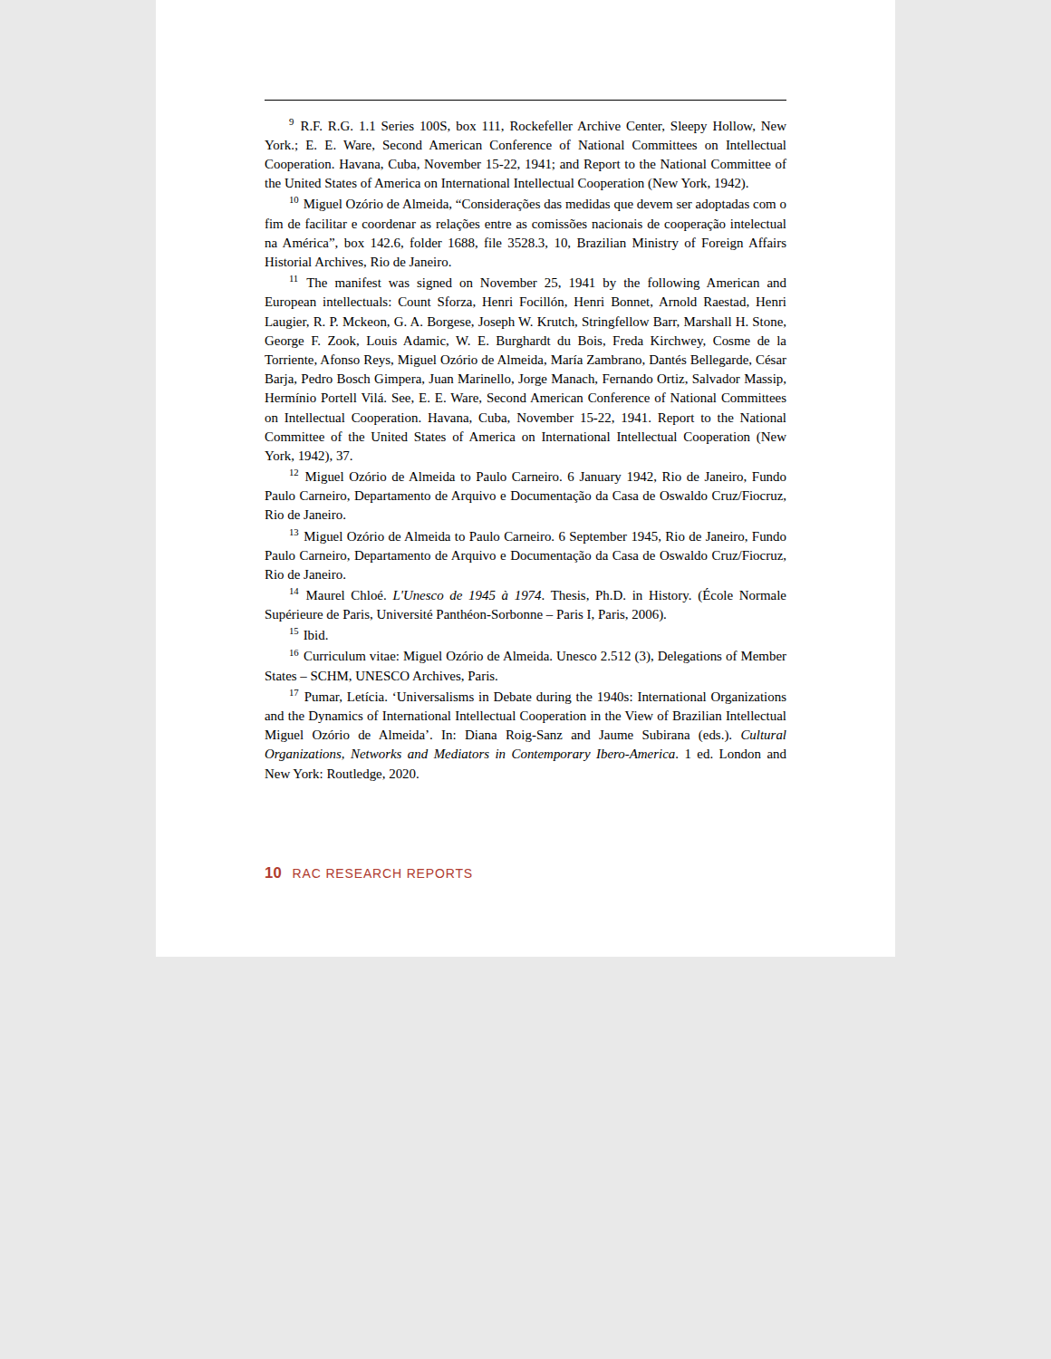9 R.F. R.G. 1.1 Series 100S, box 111, Rockefeller Archive Center, Sleepy Hollow, New York.; E. E. Ware, Second American Conference of National Committees on Intellectual Cooperation. Havana, Cuba, November 15-22, 1941; and Report to the National Committee of the United States of America on International Intellectual Cooperation (New York, 1942).
10 Miguel Ozório de Almeida, “Considerações das medidas que devem ser adoptadas com o fim de facilitar e coordenar as relações entre as comissões nacionais de cooperação intelectual na América”, box 142.6, folder 1688, file 3528.3, 10, Brazilian Ministry of Foreign Affairs Historial Archives, Rio de Janeiro.
11 The manifest was signed on November 25, 1941 by the following American and European intellectuals: Count Sforza, Henri Focillón, Henri Bonnet, Arnold Raestad, Henri Laugier, R. P. Mckeon, G. A. Borgese, Joseph W. Krutch, Stringfellow Barr, Marshall H. Stone, George F. Zook, Louis Adamic, W. E. Burghardt du Bois, Freda Kirchwey, Cosme de la Torriente, Afonso Reys, Miguel Ozório de Almeida, María Zambrano, Dantés Bellegarde, César Barja, Pedro Bosch Gimpera, Juan Marinello, Jorge Manach, Fernando Ortiz, Salvador Massip, Hermínio Portell Vilá. See, E. E. Ware, Second American Conference of National Committees on Intellectual Cooperation. Havana, Cuba, November 15-22, 1941. Report to the National Committee of the United States of America on International Intellectual Cooperation (New York, 1942), 37.
12 Miguel Ozório de Almeida to Paulo Carneiro. 6 January 1942, Rio de Janeiro, Fundo Paulo Carneiro, Departamento de Arquivo e Documentação da Casa de Oswaldo Cruz/Fiocruz, Rio de Janeiro.
13 Miguel Ozório de Almeida to Paulo Carneiro. 6 September 1945, Rio de Janeiro, Fundo Paulo Carneiro, Departamento de Arquivo e Documentação da Casa de Oswaldo Cruz/Fiocruz, Rio de Janeiro.
14 Maurel Chloé. L'Unesco de 1945 à 1974. Thesis, Ph.D. in History. (École Normale Supérieure de Paris, Université Panthéon-Sorbonne – Paris I, Paris, 2006).
15 Ibid.
16 Curriculum vitae: Miguel Ozório de Almeida. Unesco 2.512 (3), Delegations of Member States – SCHM, UNESCO Archives, Paris.
17 Pumar, Letícia. ‘Universalisms in Debate during the 1940s: International Organizations and the Dynamics of International Intellectual Cooperation in the View of Brazilian Intellectual Miguel Ozório de Almeida’. In: Diana Roig-Sanz and Jaume Subirana (eds.). Cultural Organizations, Networks and Mediators in Contemporary Ibero-America. 1 ed. London and New York: Routledge, 2020.
10 RAC RESEARCH REPORTS